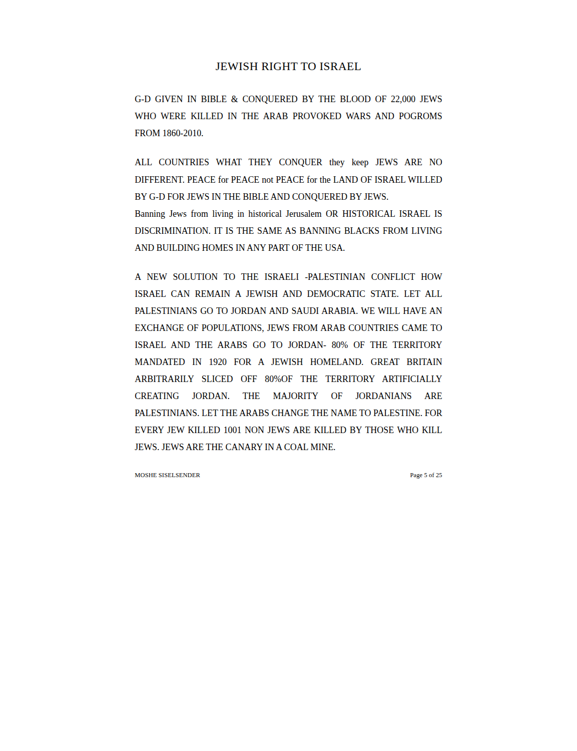JEWISH RIGHT TO ISRAEL
G-D GIVEN IN BIBLE & CONQUERED BY THE BLOOD OF 22,000 JEWS WHO WERE KILLED IN THE ARAB PROVOKED WARS AND POGROMS FROM 1860-2010.
ALL COUNTRIES WHAT THEY CONQUER they keep JEWS ARE NO DIFFERENT. PEACE for PEACE not PEACE for the LAND OF ISRAEL WILLED BY G-D FOR JEWS IN THE BIBLE AND CONQUERED BY JEWS.
Banning Jews from living in historical Jerusalem OR HISTORICAL ISRAEL IS DISCRIMINATION. IT IS THE SAME AS BANNING BLACKS FROM LIVING AND BUILDING HOMES IN ANY PART OF THE USA.
A NEW SOLUTION TO THE ISRAELI -PALESTINIAN CONFLICT HOW ISRAEL CAN REMAIN A JEWISH AND DEMOCRATIC STATE. LET ALL PALESTINIANS GO TO JORDAN AND SAUDI ARABIA. WE WILL HAVE AN EXCHANGE OF POPULATIONS, JEWS FROM ARAB COUNTRIES CAME TO ISRAEL AND THE ARABS GO TO JORDAN- 80% OF THE TERRITORY MANDATED IN 1920 FOR A JEWISH HOMELAND. GREAT BRITAIN ARBITRARILY SLICED OFF 80%OF THE TERRITORY ARTIFICIALLY CREATING JORDAN. THE MAJORITY OF JORDANIANS ARE PALESTINIANS. LET THE ARABS CHANGE THE NAME TO PALESTINE. FOR EVERY JEW KILLED 1001 NON JEWS ARE KILLED BY THOSE WHO KILL JEWS. JEWS ARE THE CANARY IN A COAL MINE.
Moshe Siselsender Page 5 of 25